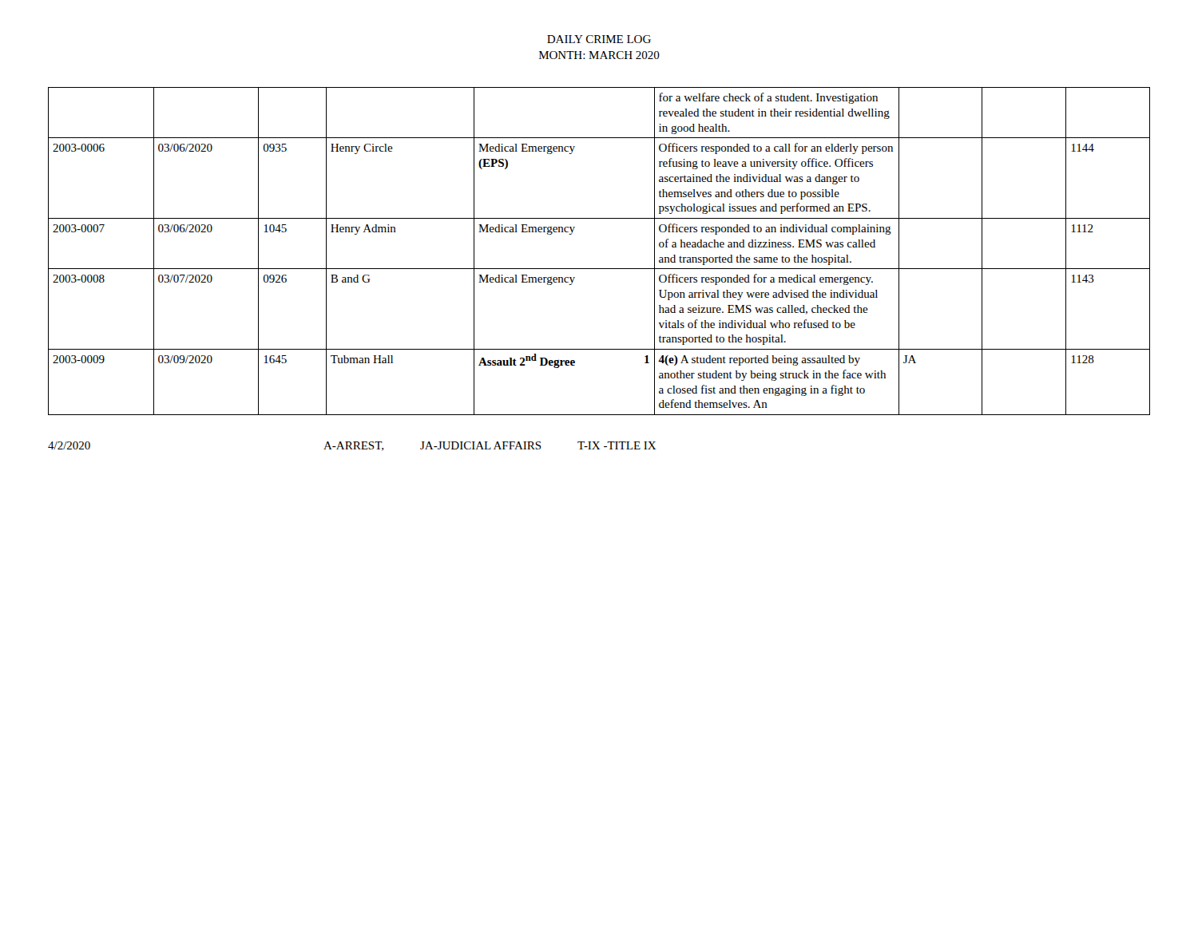DAILY CRIME LOG
MONTH: MARCH 2020
| | | | | | for a welfare check of a student. Investigation revealed the student in their residential dwelling in good health. | | | |
| 2003-0006 | 03/06/2020 | 0935 | Henry Circle | Medical Emergency (EPS) | Officers responded to a call for an elderly person refusing to leave a university office. Officers ascertained the individual was a danger to themselves and others due to possible psychological issues and performed an EPS. | | | 1144 |
| 2003-0007 | 03/06/2020 | 1045 | Henry Admin | Medical Emergency | Officers responded to an individual complaining of a headache and dizziness. EMS was called and transported the same to the hospital. | | | 1112 |
| 2003-0008 | 03/07/2020 | 0926 | B and G | Medical Emergency | Officers responded for a medical emergency. Upon arrival they were advised the individual had a seizure. EMS was called, checked the vitals of the individual who refused to be transported to the hospital. | | | 1143 |
| 2003-0009 | 03/09/2020 | 1645 | Tubman Hall | Assault 2 nd Degree 1 | 4(e) A student reported being assaulted by another student by being struck in the face with a closed fist and then engaging in a fight to defend themselves. An | JA | | 1128 |
4/2/2020
A-ARREST, JA-JUDICIAL AFFAIRS T-IX -TITLE IX